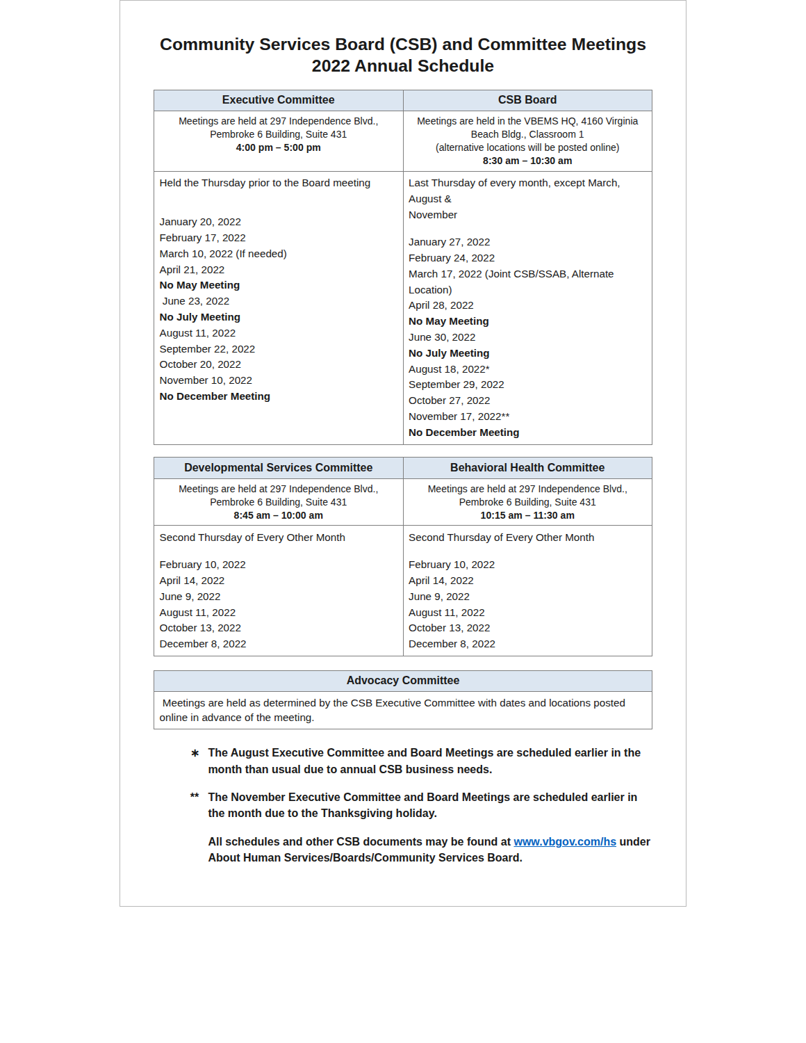Community Services Board (CSB) and Committee Meetings 2022 Annual Schedule
| Executive Committee | CSB Board |
| --- | --- |
| Meetings are held at 297 Independence Blvd., Pembroke 6 Building, Suite 431 4:00 pm – 5:00 pm | Meetings are held in the VBEMS HQ, 4160 Virginia Beach Bldg., Classroom 1 (alternative locations will be posted online) 8:30 am – 10:30 am |
| Held the Thursday prior to the Board meeting January 20, 2022 February 17, 2022 March 10, 2022 (If needed) April 21, 2022 No May Meeting June 23, 2022 No July Meeting August 11, 2022 September 22, 2022 October 20, 2022 November 10, 2022 No December Meeting | Last Thursday of every month, except March, August & November January 27, 2022 February 24, 2022 March 17, 2022 (Joint CSB/SSAB, Alternate Location) April 28, 2022 No May Meeting June 30, 2022 No July Meeting August 18, 2022* September 29, 2022 October 27, 2022 November 17, 2022** No December Meeting |
| Developmental Services Committee | Behavioral Health Committee |
| --- | --- |
| Meetings are held at 297 Independence Blvd., Pembroke 6 Building, Suite 431 8:45 am – 10:00 am | Meetings are held at 297 Independence Blvd., Pembroke 6 Building, Suite 431 10:15 am – 11:30 am |
| Second Thursday of Every Other Month February 10, 2022 April 14, 2022 June 9, 2022 August 11, 2022 October 13, 2022 December 8, 2022 | Second Thursday of Every Other Month February 10, 2022 April 14, 2022 June 9, 2022 August 11, 2022 October 13, 2022 December 8, 2022 |
| Advocacy Committee |
| --- |
| Meetings are held as determined by the CSB Executive Committee with dates and locations posted online in advance of the meeting. |
∗ The August Executive Committee and Board Meetings are scheduled earlier in the month than usual due to annual CSB business needs.
** The November Executive Committee and Board Meetings are scheduled earlier in the month due to the Thanksgiving holiday.
All schedules and other CSB documents may be found at www.vbgov.com/hs under About Human Services/Boards/Community Services Board.